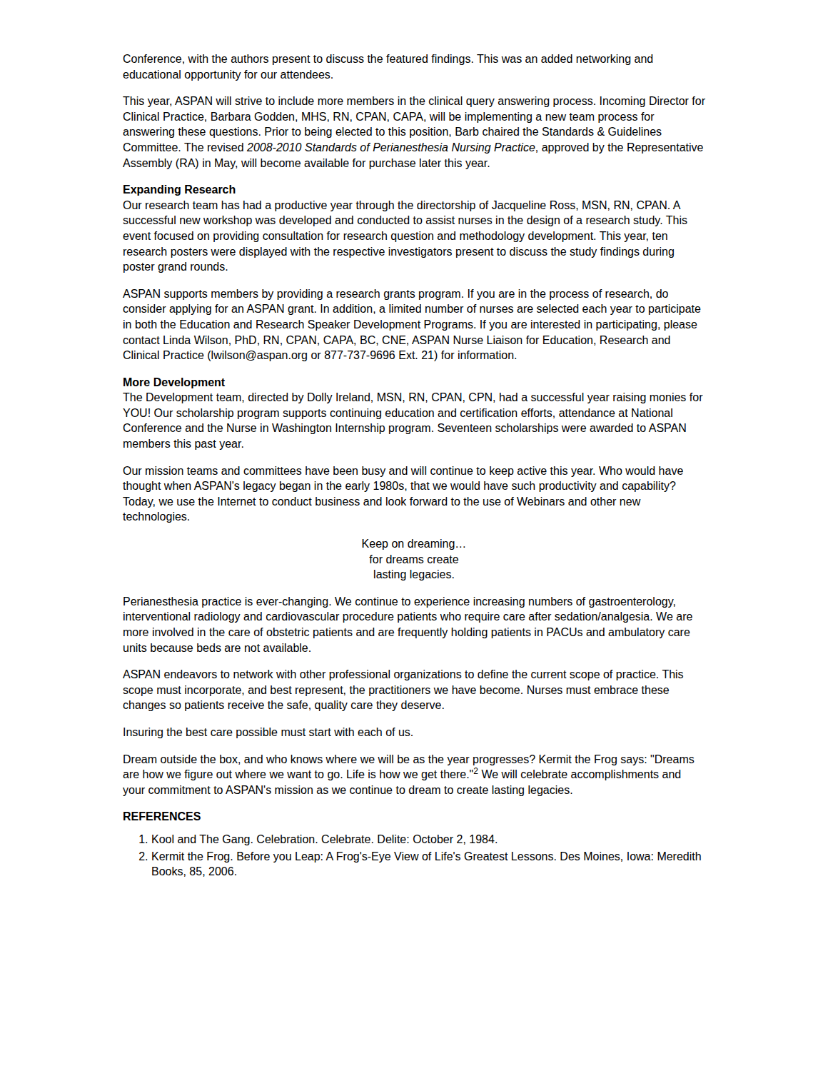Conference, with the authors present to discuss the featured findings. This was an added networking and educational opportunity for our attendees.
This year, ASPAN will strive to include more members in the clinical query answering process. Incoming Director for Clinical Practice, Barbara Godden, MHS, RN, CPAN, CAPA, will be implementing a new team process for answering these questions. Prior to being elected to this position, Barb chaired the Standards & Guidelines Committee. The revised 2008-2010 Standards of Perianesthesia Nursing Practice, approved by the Representative Assembly (RA) in May, will become available for purchase later this year.
Expanding Research
Our research team has had a productive year through the directorship of Jacqueline Ross, MSN, RN, CPAN. A successful new workshop was developed and conducted to assist nurses in the design of a research study. This event focused on providing consultation for research question and methodology development. This year, ten research posters were displayed with the respective investigators present to discuss the study findings during poster grand rounds.
ASPAN supports members by providing a research grants program. If you are in the process of research, do consider applying for an ASPAN grant. In addition, a limited number of nurses are selected each year to participate in both the Education and Research Speaker Development Programs. If you are interested in participating, please contact Linda Wilson, PhD, RN, CPAN, CAPA, BC, CNE, ASPAN Nurse Liaison for Education, Research and Clinical Practice (lwilson@aspan.org or 877-737-9696 Ext. 21) for information.
More Development
The Development team, directed by Dolly Ireland, MSN, RN, CPAN, CPN, had a successful year raising monies for YOU! Our scholarship program supports continuing education and certification efforts, attendance at National Conference and the Nurse in Washington Internship program. Seventeen scholarships were awarded to ASPAN members this past year.
Our mission teams and committees have been busy and will continue to keep active this year. Who would have thought when ASPAN's legacy began in the early 1980s, that we would have such productivity and capability? Today, we use the Internet to conduct business and look forward to the use of Webinars and other new technologies.
Keep on dreaming…
for dreams create
lasting legacies.
Perianesthesia practice is ever-changing. We continue to experience increasing numbers of gastroenterology, interventional radiology and cardiovascular procedure patients who require care after sedation/analgesia. We are more involved in the care of obstetric patients and are frequently holding patients in PACUs and ambulatory care units because beds are not available.
ASPAN endeavors to network with other professional organizations to define the current scope of practice. This scope must incorporate, and best represent, the practitioners we have become. Nurses must embrace these changes so patients receive the safe, quality care they deserve.
Insuring the best care possible must start with each of us.
Dream outside the box, and who knows where we will be as the year progresses? Kermit the Frog says: "Dreams are how we figure out where we want to go. Life is how we get there."2 We will celebrate accomplishments and your commitment to ASPAN's mission as we continue to dream to create lasting legacies.
REFERENCES
Kool and The Gang. Celebration. Celebrate. Delite: October 2, 1984.
Kermit the Frog. Before you Leap: A Frog's-Eye View of Life's Greatest Lessons. Des Moines, Iowa: Meredith Books, 85, 2006.